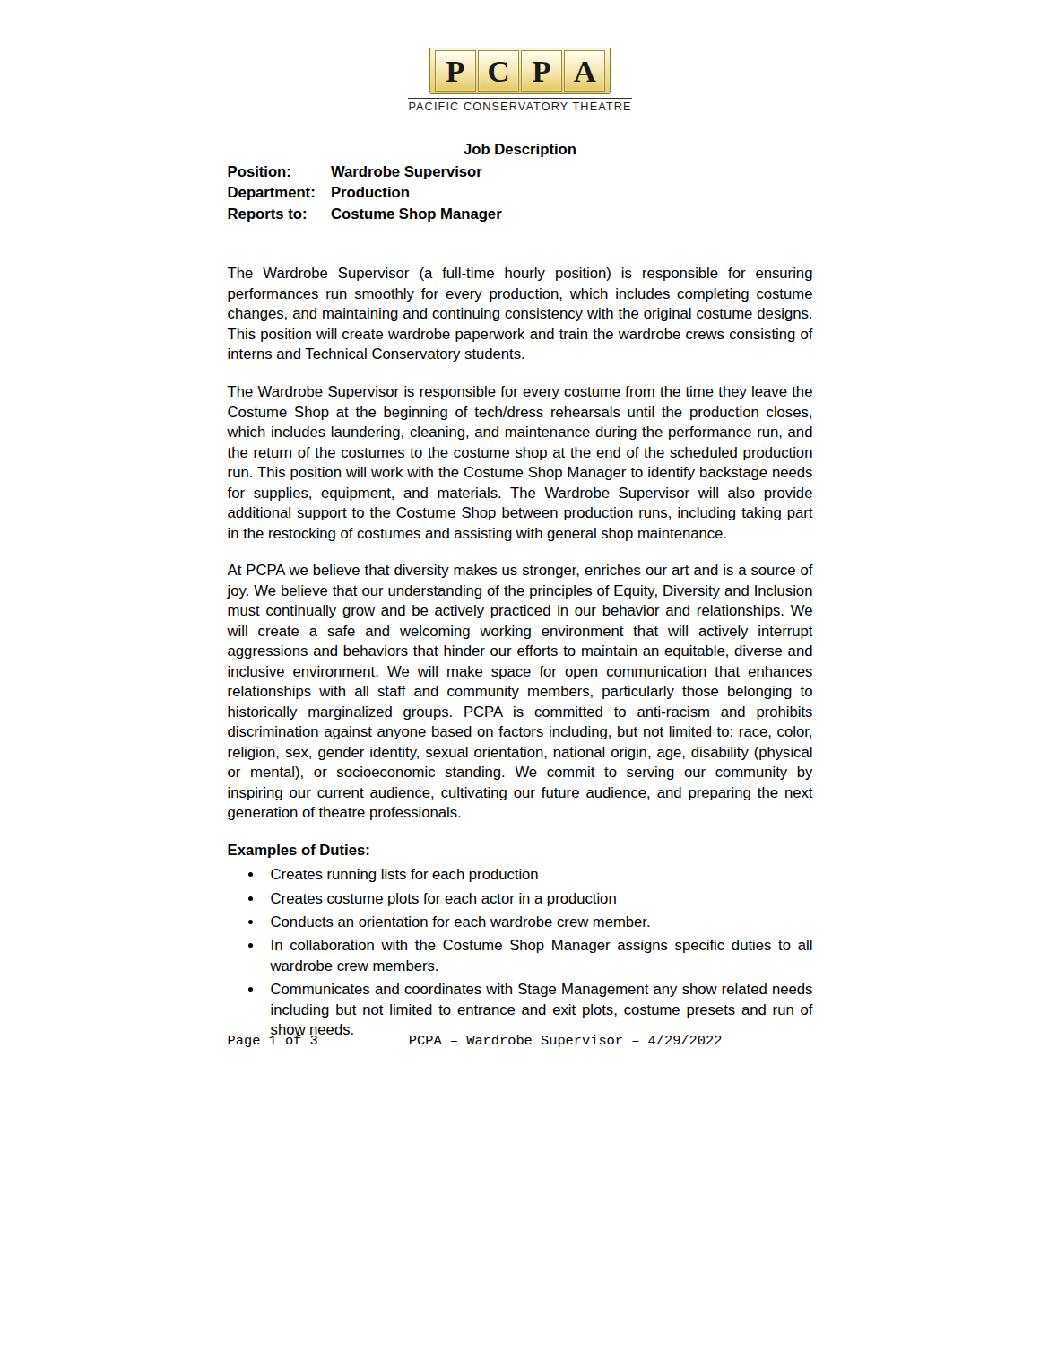PCPA
Pacific Conservatory Theatre
Job Description
| Position: | Wardrobe Supervisor |
| Department: | Production |
| Reports to: | Costume Shop Manager |
The Wardrobe Supervisor (a full-time hourly position) is responsible for ensuring performances run smoothly for every production, which includes completing costume changes, and maintaining and continuing consistency with the original costume designs. This position will create wardrobe paperwork and train the wardrobe crews consisting of interns and Technical Conservatory students.
The Wardrobe Supervisor is responsible for every costume from the time they leave the Costume Shop at the beginning of tech/dress rehearsals until the production closes, which includes laundering, cleaning, and maintenance during the performance run, and the return of the costumes to the costume shop at the end of the scheduled production run. This position will work with the Costume Shop Manager to identify backstage needs for supplies, equipment, and materials. The Wardrobe Supervisor will also provide additional support to the Costume Shop between production runs, including taking part in the restocking of costumes and assisting with general shop maintenance.
At PCPA we believe that diversity makes us stronger, enriches our art and is a source of joy. We believe that our understanding of the principles of Equity, Diversity and Inclusion must continually grow and be actively practiced in our behavior and relationships. We will create a safe and welcoming working environment that will actively interrupt aggressions and behaviors that hinder our efforts to maintain an equitable, diverse and inclusive environment. We will make space for open communication that enhances relationships with all staff and community members, particularly those belonging to historically marginalized groups. PCPA is committed to anti-racism and prohibits discrimination against anyone based on factors including, but not limited to: race, color, religion, sex, gender identity, sexual orientation, national origin, age, disability (physical or mental), or socioeconomic standing. We commit to serving our community by inspiring our current audience, cultivating our future audience, and preparing the next generation of theatre professionals.
Examples of Duties:
Creates running lists for each production
Creates costume plots for each actor in a production
Conducts an orientation for each wardrobe crew member.
In collaboration with the Costume Shop Manager assigns specific duties to all wardrobe crew members.
Communicates and coordinates with Stage Management any show related needs including but not limited to entrance and exit plots, costume presets and run of show needs.
Page 1 of 3
PCPA – Wardrobe Supervisor – 4/29/2022